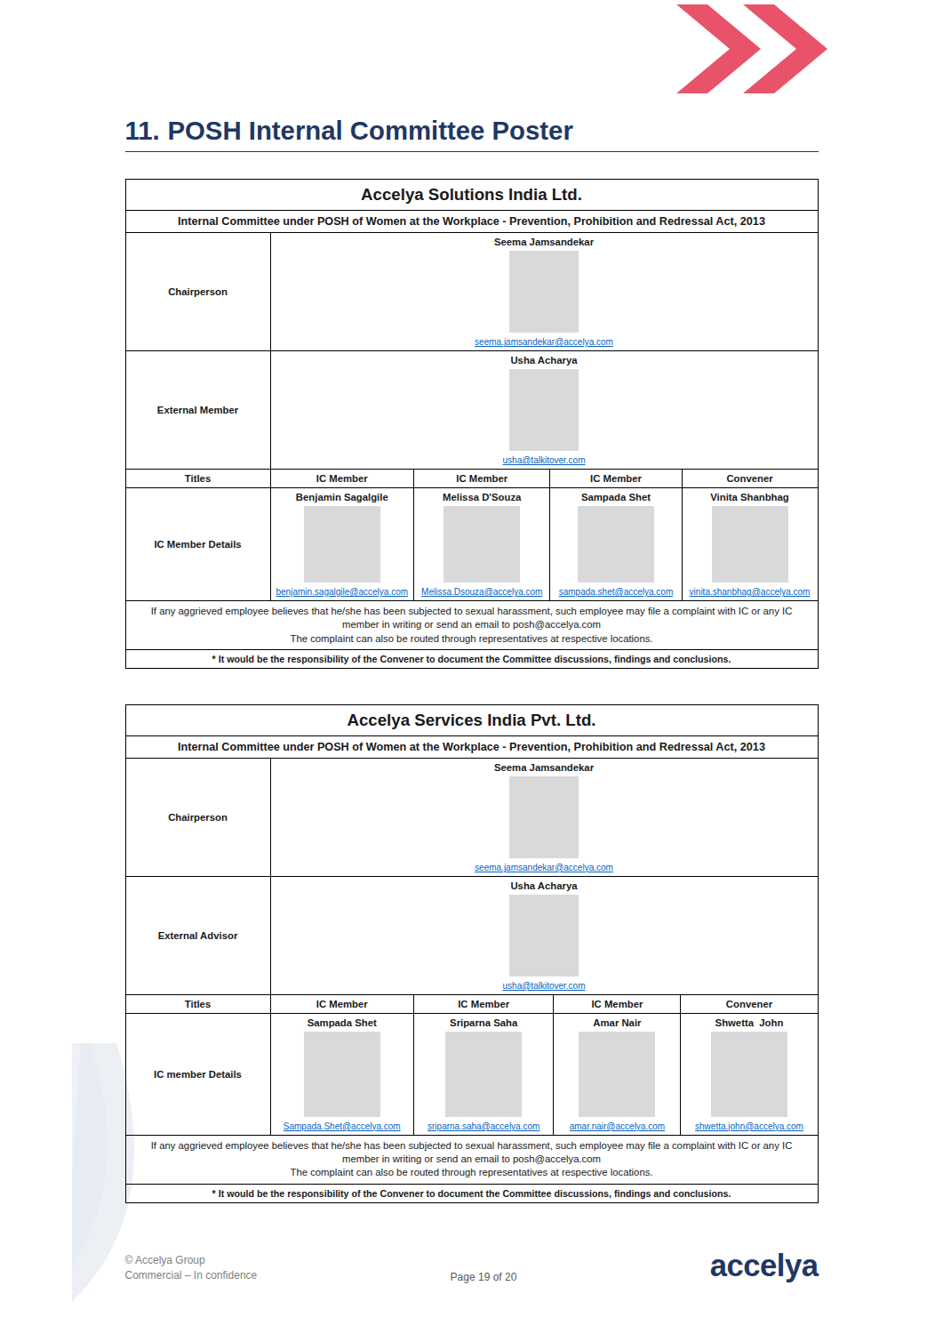11. POSH Internal Committee Poster
| Accelya Solutions India Ltd. |
| Internal Committee under POSH of Women at the Workplace - Prevention, Prohibition and Redressal Act, 2013 |
| Chairperson | Seema Jamsandekar seema.jamsandekar@accelya.com |
| External Member | Usha Acharya usha@talkitover.com |
| Titles | IC Member | IC Member | IC Member | Convener |
| IC Member Details | Benjamin Sagalgile benjamin.sagalgile@accelya.com | Melissa D'Souza Melissa.Dsouza@accelya.com | Sampada Shet sampada.shet@accelya.com | Vinita Shanbhag vinita.shanbhag@accelya.com |
| If any aggrieved employee believes that he/she has been subjected to sexual harassment, such employee may file a complaint with IC or any IC member in writing or send an email to posh@accelya.com The complaint can also be routed through representatives at respective locations. |
| * It would be the responsibility of the Convener to document the Committee discussions, findings and conclusions. |
| Accelya Services India Pvt. Ltd. |
| Internal Committee under POSH of Women at the Workplace - Prevention, Prohibition and Redressal Act, 2013 |
| Chairperson | Seema Jamsandekar seema.jamsandekar@accelya.com |
| External Advisor | Usha Acharya usha@talkitover.com |
| Titles | IC Member | IC Member | IC Member | Convener |
| IC member Details | Sampada Shet Sampada.Shet@accelya.com | Sriparna Saha sriparna.saha@accelya.com | Amar Nair amar.nair@accelya.com | Shwetta John shwetta.john@accelya.com |
| If any aggrieved employee believes that he/she has been subjected to sexual harassment, such employee may file a complaint with IC or any IC member in writing or send an email to posh@accelya.com The complaint can also be routed through representatives at respective locations. |
| * It would be the responsibility of the Convener to document the Committee discussions, findings and conclusions. |
© Accelya Group
Commercial – In confidence
Page 19 of 20
accelya